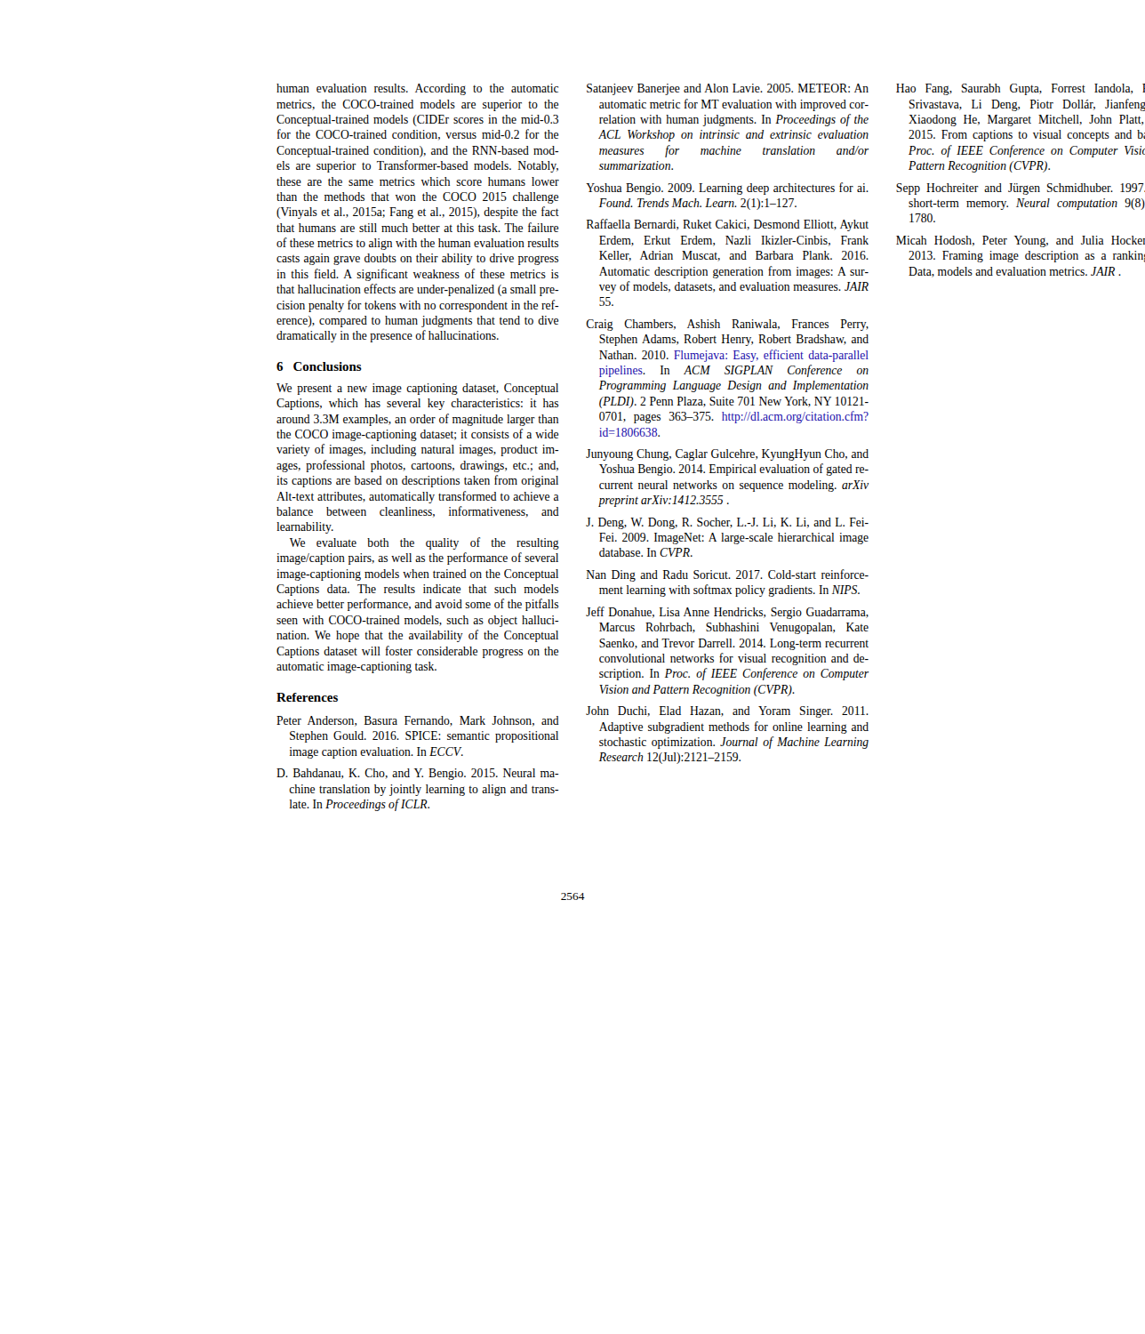human evaluation results. According to the automatic metrics, the COCO-trained models are superior to the Conceptual-trained models (CIDEr scores in the mid-0.3 for the COCO-trained condition, versus mid-0.2 for the Conceptual-trained condition), and the RNN-based models are superior to Transformer-based models. Notably, these are the same metrics which score humans lower than the methods that won the COCO 2015 challenge (Vinyals et al., 2015a; Fang et al., 2015), despite the fact that humans are still much better at this task. The failure of these metrics to align with the human evaluation results casts again grave doubts on their ability to drive progress in this field. A significant weakness of these metrics is that hallucination effects are under-penalized (a small precision penalty for tokens with no correspondent in the reference), compared to human judgments that tend to dive dramatically in the presence of hallucinations.
6 Conclusions
We present a new image captioning dataset, Conceptual Captions, which has several key characteristics: it has around 3.3M examples, an order of magnitude larger than the COCO image-captioning dataset; it consists of a wide variety of images, including natural images, product images, professional photos, cartoons, drawings, etc.; and, its captions are based on descriptions taken from original Alt-text attributes, automatically transformed to achieve a balance between cleanliness, informativeness, and learnability.
We evaluate both the quality of the resulting image/caption pairs, as well as the performance of several image-captioning models when trained on the Conceptual Captions data. The results indicate that such models achieve better performance, and avoid some of the pitfalls seen with COCO-trained models, such as object hallucination. We hope that the availability of the Conceptual Captions dataset will foster considerable progress on the automatic image-captioning task.
References
Peter Anderson, Basura Fernando, Mark Johnson, and Stephen Gould. 2016. SPICE: semantic propositional image caption evaluation. In ECCV.
D. Bahdanau, K. Cho, and Y. Bengio. 2015. Neural machine translation by jointly learning to align and translate. In Proceedings of ICLR.
Satanjeev Banerjee and Alon Lavie. 2005. METEOR: An automatic metric for MT evaluation with improved correlation with human judgments. In Proceedings of the ACL Workshop on intrinsic and extrinsic evaluation measures for machine translation and/or summarization.
Yoshua Bengio. 2009. Learning deep architectures for ai. Found. Trends Mach. Learn. 2(1):1–127.
Raffaella Bernardi, Ruket Cakici, Desmond Elliott, Aykut Erdem, Erkut Erdem, Nazli Ikizler-Cinbis, Frank Keller, Adrian Muscat, and Barbara Plank. 2016. Automatic description generation from images: A survey of models, datasets, and evaluation measures. JAIR 55.
Craig Chambers, Ashish Raniwala, Frances Perry, Stephen Adams, Robert Henry, Robert Bradshaw, and Nathan. 2010. Flumejava: Easy, efficient data-parallel pipelines. In ACM SIGPLAN Conference on Programming Language Design and Implementation (PLDI). 2 Penn Plaza, Suite 701 New York, NY 10121-0701, pages 363–375. http://dl.acm.org/citation.cfm?id=1806638.
Junyoung Chung, Caglar Gulcehre, KyungHyun Cho, and Yoshua Bengio. 2014. Empirical evaluation of gated recurrent neural networks on sequence modeling. arXiv preprint arXiv:1412.3555 .
J. Deng, W. Dong, R. Socher, L.-J. Li, K. Li, and L. Fei-Fei. 2009. ImageNet: A large-scale hierarchical image database. In CVPR.
Nan Ding and Radu Soricut. 2017. Cold-start reinforcement learning with softmax policy gradients. In NIPS.
Jeff Donahue, Lisa Anne Hendricks, Sergio Guadarrama, Marcus Rohrbach, Subhashini Venugopalan, Kate Saenko, and Trevor Darrell. 2014. Long-term recurrent convolutional networks for visual recognition and description. In Proc. of IEEE Conference on Computer Vision and Pattern Recognition (CVPR).
John Duchi, Elad Hazan, and Yoram Singer. 2011. Adaptive subgradient methods for online learning and stochastic optimization. Journal of Machine Learning Research 12(Jul):2121–2159.
Hao Fang, Saurabh Gupta, Forrest Iandola, Rupesh Srivastava, Li Deng, Piotr Dollár, Jianfeng Gao, Xiaodong He, Margaret Mitchell, John Platt, et al. 2015. From captions to visual concepts and back. In Proc. of IEEE Conference on Computer Vision and Pattern Recognition (CVPR).
Sepp Hochreiter and Jürgen Schmidhuber. 1997. Long short-term memory. Neural computation 9(8):1735–1780.
Micah Hodosh, Peter Young, and Julia Hockenmaier. 2013. Framing image description as a ranking task: Data, models and evaluation metrics. JAIR .
2564